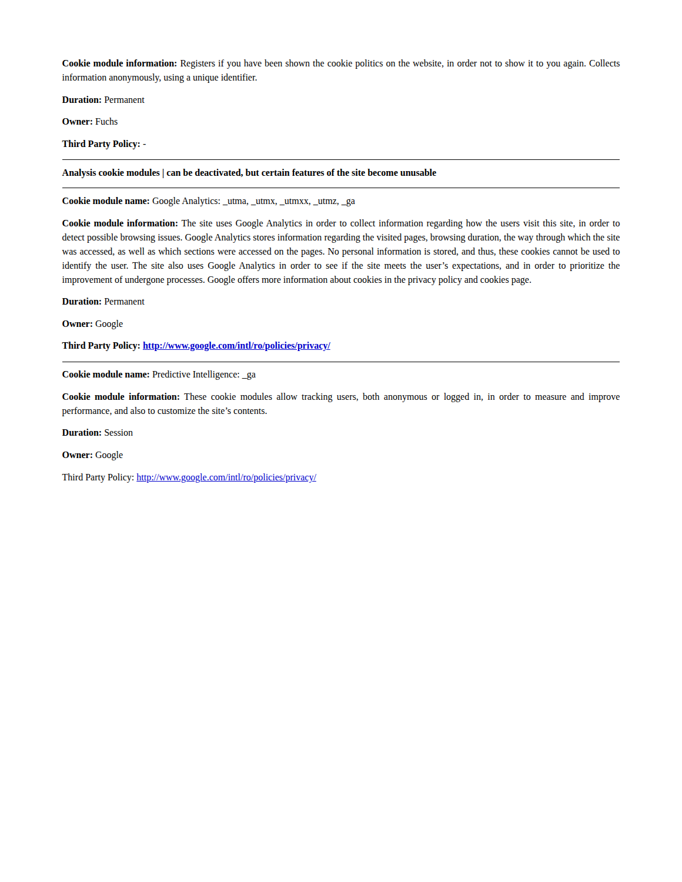Cookie module information: Registers if you have been shown the cookie politics on the website, in order not to show it to you again. Collects information anonymously, using a unique identifier.
Duration: Permanent
Owner: Fuchs
Third Party Policy: -
Analysis cookie modules | can be deactivated, but certain features of the site become unusable
Cookie module name: Google Analytics: _utma, _utmx, _utmxx, _utmz, _ga
Cookie module information: The site uses Google Analytics in order to collect information regarding how the users visit this site, in order to detect possible browsing issues. Google Analytics stores information regarding the visited pages, browsing duration, the way through which the site was accessed, as well as which sections were accessed on the pages. No personal information is stored, and thus, these cookies cannot be used to identify the user. The site also uses Google Analytics in order to see if the site meets the user’s expectations, and in order to prioritize the improvement of undergone processes. Google offers more information about cookies in the privacy policy and cookies page.
Duration: Permanent
Owner: Google
Third Party Policy: http://www.google.com/intl/ro/policies/privacy/
Cookie module name: Predictive Intelligence: _ga
Cookie module information: These cookie modules allow tracking users, both anonymous or logged in, in order to measure and improve performance, and also to customize the site’s contents.
Duration: Session
Owner: Google
Third Party Policy: http://www.google.com/intl/ro/policies/privacy/